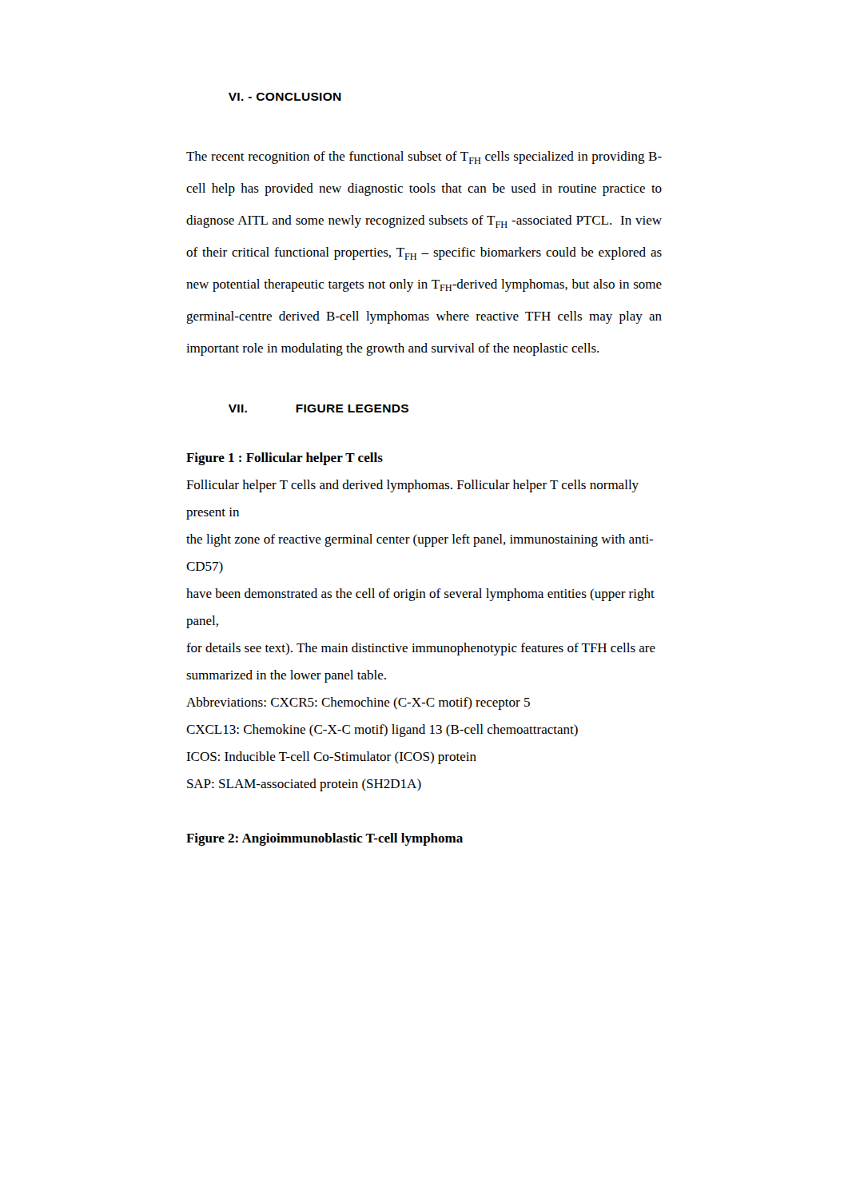VI. - CONCLUSION
The recent recognition of the functional subset of TFH cells specialized in providing B-cell help has provided new diagnostic tools that can be used in routine practice to diagnose AITL and some newly recognized subsets of TFH -associated PTCL. In view of their critical functional properties, TFH – specific biomarkers could be explored as new potential therapeutic targets not only in TFH-derived lymphomas, but also in some germinal-centre derived B-cell lymphomas where reactive TFH cells may play an important role in modulating the growth and survival of the neoplastic cells.
VII. FIGURE LEGENDS
Figure 1 : Follicular helper T cells
Follicular helper T cells and derived lymphomas. Follicular helper T cells normally present in
the light zone of reactive germinal center (upper left panel, immunostaining with anti-CD57)
have been demonstrated as the cell of origin of several lymphoma entities (upper right panel,
for details see text). The main distinctive immunophenotypic features of TFH cells are
summarized in the lower panel table.
Abbreviations: CXCR5: Chemochine (C-X-C motif) receptor 5
CXCL13: Chemokine (C-X-C motif) ligand 13 (B-cell chemoattractant)
ICOS: Inducible T-cell Co-Stimulator (ICOS) protein
SAP: SLAM-associated protein (SH2D1A)
Figure 2: Angioimmunoblastic T-cell lymphoma